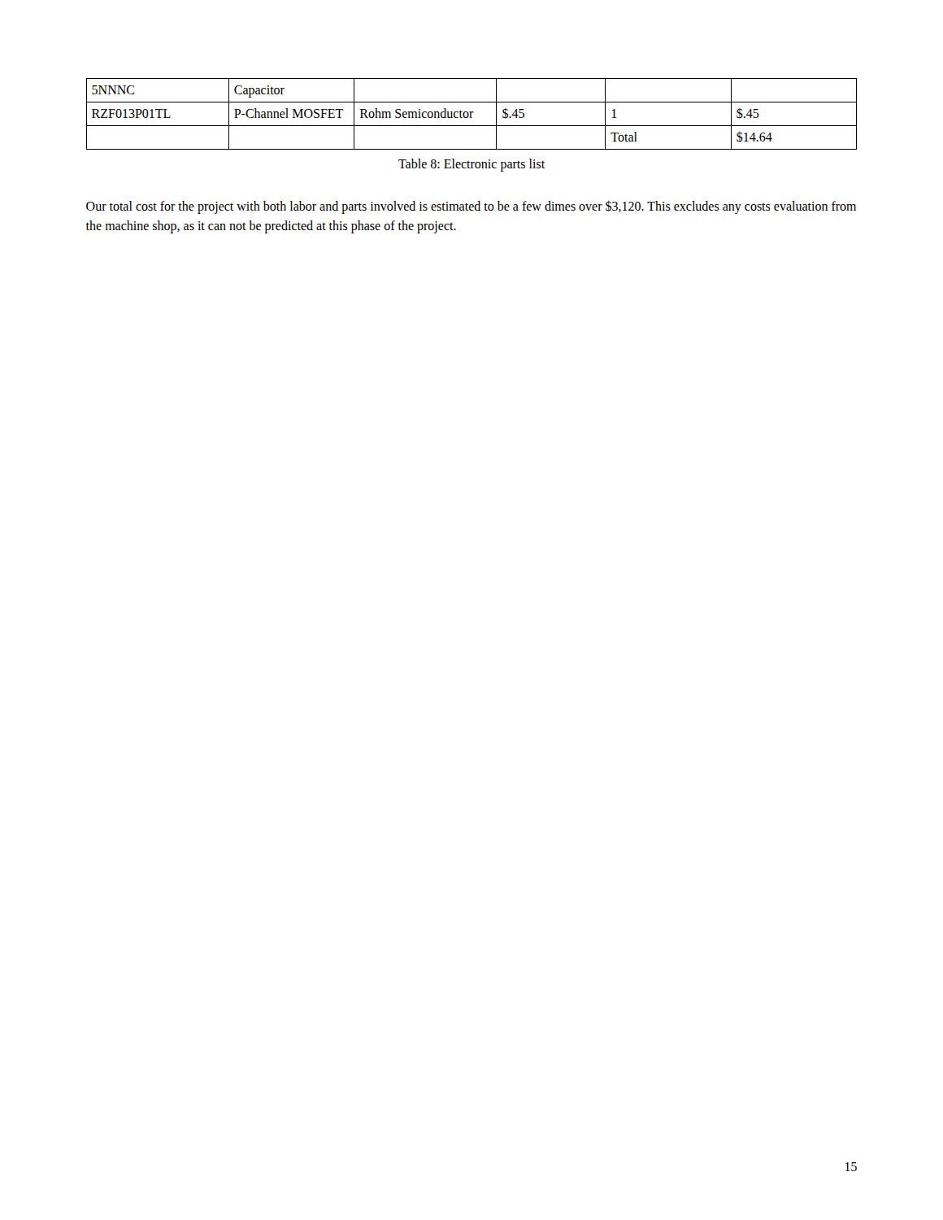| 5NNNC | Capacitor | | | | |
| RZF013P01TL | P-Channel MOSFET | Rohm Semiconductor | $.45 | 1 | $.45 |
| | | | | Total | $14.64 |
Table 8: Electronic parts list
Our total cost for the project with both labor and parts involved is estimated to be a few dimes over $3,120. This excludes any costs evaluation from the machine shop, as it can not be predicted at this phase of the project.
15